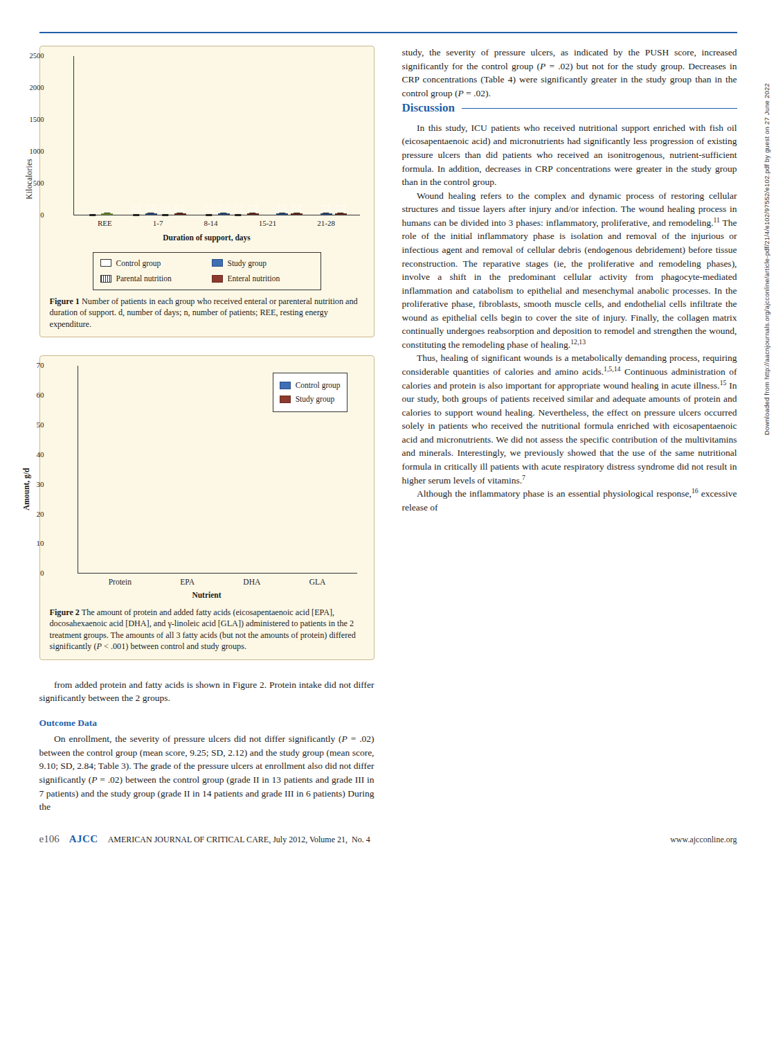Downloaded from http://aacnjournals.org/ajcconline/article-pdf/21/4/e102/97552/e102.pdf by guest on 27 June 2022
2500 2000 1500 1000 500 0
Kilocalories
n = 4
d = 25
n = 16
d = 16
n = 3
d = 19
n = 17
d = 121
n = 4
d = 21
n = 12
d = 87
n = 4
d = 19
n = 15
d = 95
n = 8
d = 56
n = 10
d = 70
n = 8
d = 56
n = 10
d = 70
REE 1-7 8-14 15-21 21-28
Duration of support, days
Control group
Study group
Parental nutrition
Enteral nutrition
Figure 1 Number of patients in each group who received enteral or parenteral nutrition and duration of support. d, number of days; n, number of patients; REE, resting energy expenditure.
70 60 50 40 30 20 10 0
Amount, g/d
Control group
Study group
Protein EPA DHA GLA
Nutrient
Figure 2 The amount of protein and added fatty acids (eicosapentaenoic acid [EPA], docosahexaenoic acid [DHA], and γ-linoleic acid [GLA]) administered to patients in the 2 treatment groups. The amounts of all 3 fatty acids (but not the amounts of protein) differed significantly (P < .001) between control and study groups.
from added protein and fatty acids is shown in Figure 2. Protein intake did not differ significantly between the 2 groups.
Outcome Data
On enrollment, the severity of pressure ulcers did not differ significantly (P = .02) between the control group (mean score, 9.25; SD, 2.12) and the study group (mean score, 9.10; SD, 2.84; Table 3). The grade of the pressure ulcers at enrollment also did not differ significantly (P = .02) between the control group (grade II in 13 patients and grade III in 7 patients) and the study group (grade II in 14 patients and grade III in 6 patients) During the
study, the severity of pressure ulcers, as indicated by the PUSH score, increased significantly for the control group (P = .02) but not for the study group. Decreases in CRP concentrations (Table 4) were significantly greater in the study group than in the control group (P = .02).
Discussion
In this study, ICU patients who received nutritional support enriched with fish oil (eicosapentaenoic acid) and micronutrients had significantly less progression of existing pressure ulcers than did patients who received an isonitrogenous, nutrient-sufficient formula. In addition, decreases in CRP concentrations were greater in the study group than in the control group.
Wound healing refers to the complex and dynamic process of restoring cellular structures and tissue layers after injury and/or infection. The wound healing process in humans can be divided into 3 phases: inflammatory, proliferative, and remodeling.11 The role of the initial inflammatory phase is isolation and removal of the injurious or infectious agent and removal of cellular debris (endogenous debridement) before tissue reconstruction. The reparative stages (ie, the proliferative and remodeling phases), involve a shift in the predominant cellular activity from phagocyte-mediated inflammation and catabolism to epithelial and mesenchymal anabolic processes. In the proliferative phase, fibroblasts, smooth muscle cells, and endothelial cells infiltrate the wound as epithelial cells begin to cover the site of injury. Finally, the collagen matrix continually undergoes reabsorption and deposition to remodel and strengthen the wound, constituting the remodeling phase of healing.12,13
Thus, healing of significant wounds is a metabolically demanding process, requiring considerable quantities of calories and amino acids.1,5,14 Continuous administration of calories and protein is also important for appropriate wound healing in acute illness.15 In our study, both groups of patients received similar and adequate amounts of protein and calories to support wound healing. Nevertheless, the effect on pressure ulcers occurred solely in patients who received the nutritional formula enriched with eicosapentaenoic acid and micronutrients. We did not assess the specific contribution of the multivitamins and minerals. Interestingly, we previously showed that the use of the same nutritional formula in critically ill patients with acute respiratory distress syndrome did not result in higher serum levels of vitamins.7
Although the inflammatory phase is an essential physiological response,16 excessive release of
e106 AJCC AMERICAN JOURNAL OF CRITICAL CARE, July 2012, Volume 21, No. 4 www.ajcconline.org